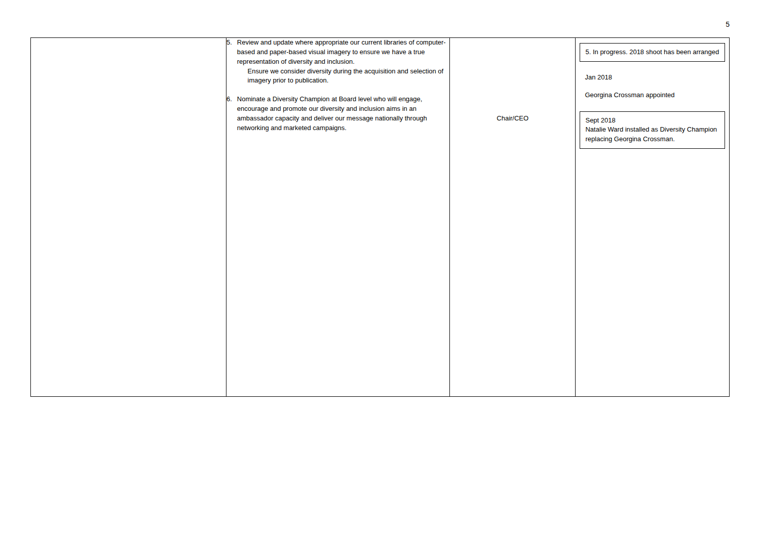5
| | 5. Review and update where appropriate our current libraries of computer-based and paper-based visual imagery to ensure we have a true representation of diversity and inclusion. Ensure we consider diversity during the acquisition and selection of imagery prior to publication. 6. Nominate a Diversity Champion at Board level who will engage, encourage and promote our diversity and inclusion aims in an ambassador capacity and deliver our message nationally through networking and marketed campaigns. | Chair/CEO | 5. In progress. 2018 shoot has been arranged Jan 2018 Georgina Crossman appointed Sept 2018 Natalie Ward installed as Diversity Champion replacing Georgina Crossman. |